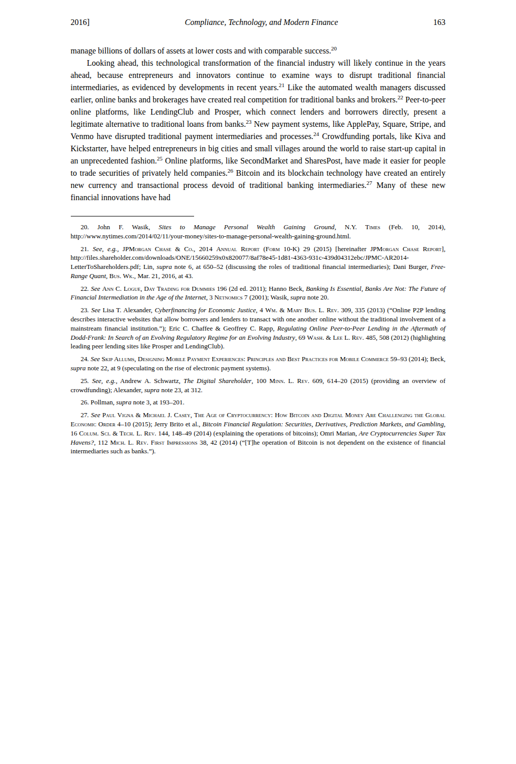2016] Compliance, Technology, and Modern Finance 163
manage billions of dollars of assets at lower costs and with comparable success.20
Looking ahead, this technological transformation of the financial industry will likely continue in the years ahead, because entrepreneurs and innovators continue to examine ways to disrupt traditional financial intermediaries, as evidenced by developments in recent years.21 Like the automated wealth managers discussed earlier, online banks and brokerages have created real competition for traditional banks and brokers.22 Peer-to-peer online platforms, like LendingClub and Prosper, which connect lenders and borrowers directly, present a legitimate alternative to traditional loans from banks.23 New payment systems, like ApplePay, Square, Stripe, and Venmo have disrupted traditional payment intermediaries and processes.24 Crowdfunding portals, like Kiva and Kickstarter, have helped entrepreneurs in big cities and small villages around the world to raise start-up capital in an unprecedented fashion.25 Online platforms, like SecondMarket and SharesPost, have made it easier for people to trade securities of privately held companies.26 Bitcoin and its blockchain technology have created an entirely new currency and transactional process devoid of traditional banking intermediaries.27 Many of these new financial innovations have had
20. John F. Wasik, Sites to Manage Personal Wealth Gaining Ground, N.Y. Times (Feb. 10, 2014), http://www.nytimes.com/2014/02/11/your-money/sites-to-manage-personal-wealth-gaining-ground.html.
21. See, e.g., JPMorgan Chase & Co., 2014 Annual Report (Form 10-K) 29 (2015) [hereinafter JPMorgan Chase Report], http://files.shareholder.com/downloads/ONE/15660259x0x820077/8af78e45-1d81-4363-931c-439d04312ebc/JPMC-AR2014-LetterToShareholders.pdf; Lin, supra note 6, at 650–52 (discussing the roles of traditional financial intermediaries); Dani Burger, Free-Range Quant, Bus. Wk., Mar. 21, 2016, at 43.
22. See Ann C. Logue, Day Trading for Dummies 196 (2d ed. 2011); Hanno Beck, Banking Is Essential, Banks Are Not: The Future of Financial Intermediation in the Age of the Internet, 3 Netnomics 7 (2001); Wasik, supra note 20.
23. See Lisa T. Alexander, Cyberfinancing for Economic Justice, 4 Wm. & Mary Bus. L. Rev. 309, 335 (2013) (“Online P2P lending describes interactive websites that allow borrowers and lenders to transact with one another online without the traditional involvement of a mainstream financial institution.”); Eric C. Chaffee & Geoffrey C. Rapp, Regulating Online Peer-to-Peer Lending in the Aftermath of Dodd-Frank: In Search of an Evolving Regulatory Regime for an Evolving Industry, 69 Wash. & Lee L. Rev. 485, 508 (2012) (highlighting leading peer lending sites like Prosper and LendingClub).
24. See Skip Allums, Designing Mobile Payment Experiences: Principles and Best Practices for Mobile Commerce 59–93 (2014); Beck, supra note 22, at 9 (speculating on the rise of electronic payment systems).
25. See, e.g., Andrew A. Schwartz, The Digital Shareholder, 100 Minn. L. Rev. 609, 614–20 (2015) (providing an overview of crowdfunding); Alexander, supra note 23, at 312.
26. Pollman, supra note 3, at 193–201.
27. See Paul Vigna & Michael J. Casey, The Age of Cryptocurrency: How Bitcoin and Digital Money Are Challenging the Global Economic Order 4–10 (2015); Jerry Brito et al., Bitcoin Financial Regulation: Securities, Derivatives, Prediction Markets, and Gambling, 16 Colum. Sci. & Tech. L. Rev. 144, 148–49 (2014) (explaining the operations of bitcoins); Omri Marian, Are Cryptocurrencies Super Tax Havens?, 112 Mich. L. Rev. First Impressions 38, 42 (2014) (“[T]he operation of Bitcoin is not dependent on the existence of financial intermediaries such as banks.”).